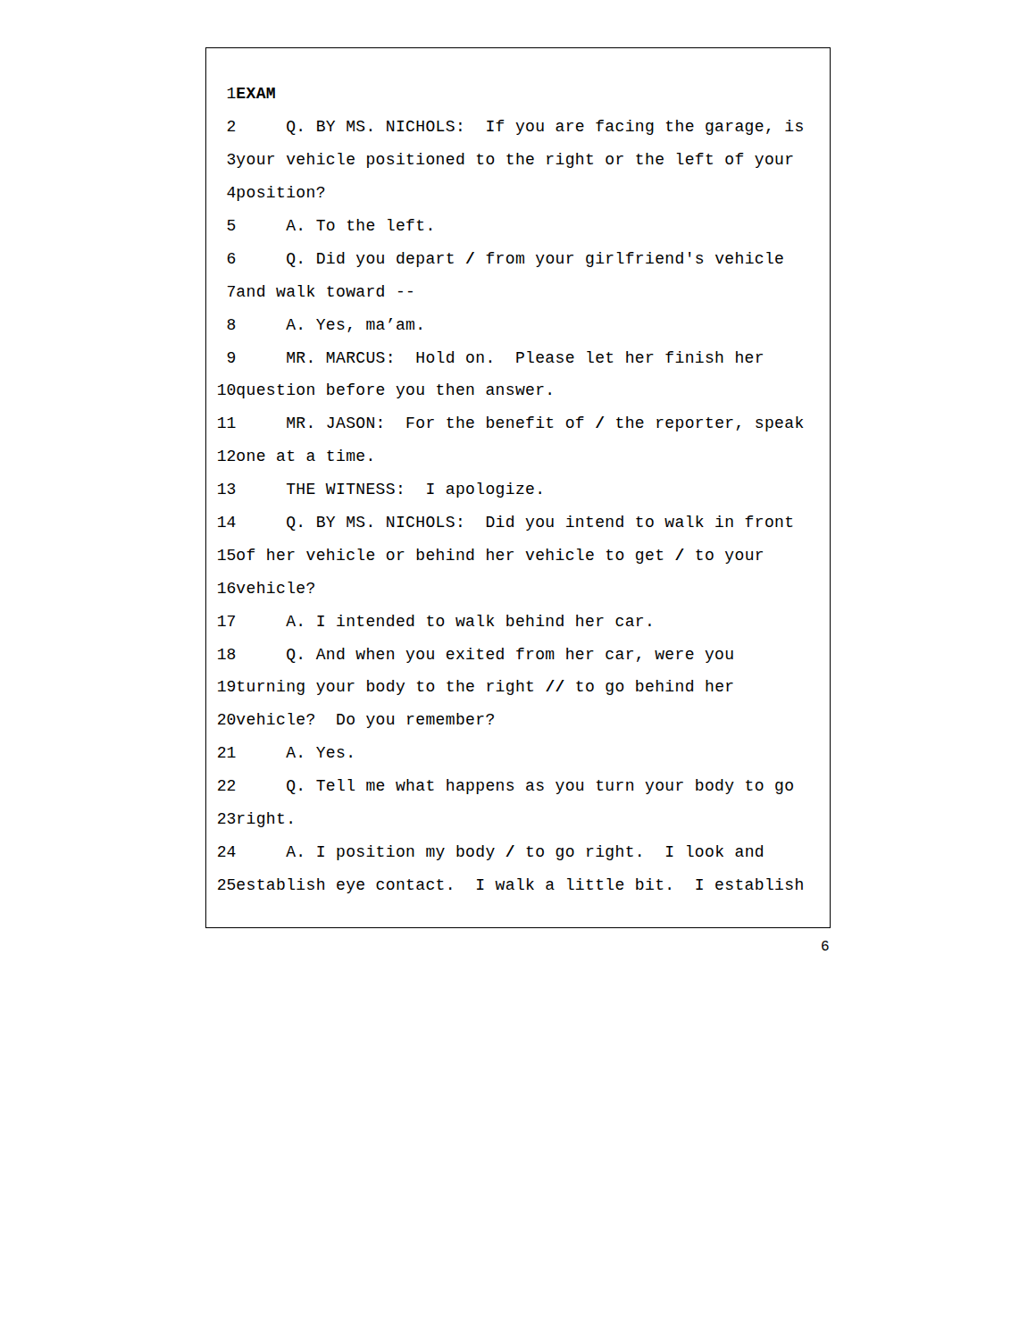| 1 | EXAM |
| 2 | Q. BY MS. NICHOLS: If you are facing the garage, is |
| 3 | your vehicle positioned to the right or the left of your |
| 4 | position? |
| 5 | A. To the left. |
| 6 | Q. Did you depart / from your girlfriend's vehicle |
| 7 | and walk toward -- |
| 8 | A. Yes, ma’am. |
| 9 | MR. MARCUS: Hold on. Please let her finish her |
| 10 | question before you then answer. |
| 11 | MR. JASON: For the benefit of / the reporter, speak |
| 12 | one at a time. |
| 13 | THE WITNESS: I apologize. |
| 14 | Q. BY MS. NICHOLS: Did you intend to walk in front |
| 15 | of her vehicle or behind her vehicle to get / to your |
| 16 | vehicle? |
| 17 | A. I intended to walk behind her car. |
| 18 | Q. And when you exited from her car, were you |
| 19 | turning your body to the right // to go behind her |
| 20 | vehicle? Do you remember? |
| 21 | A. Yes. |
| 22 | Q. Tell me what happens as you turn your body to go |
| 23 | right. |
| 24 | A. I position my body / to go right. I look and |
| 25 | establish eye contact. I walk a little bit. I establish |
6